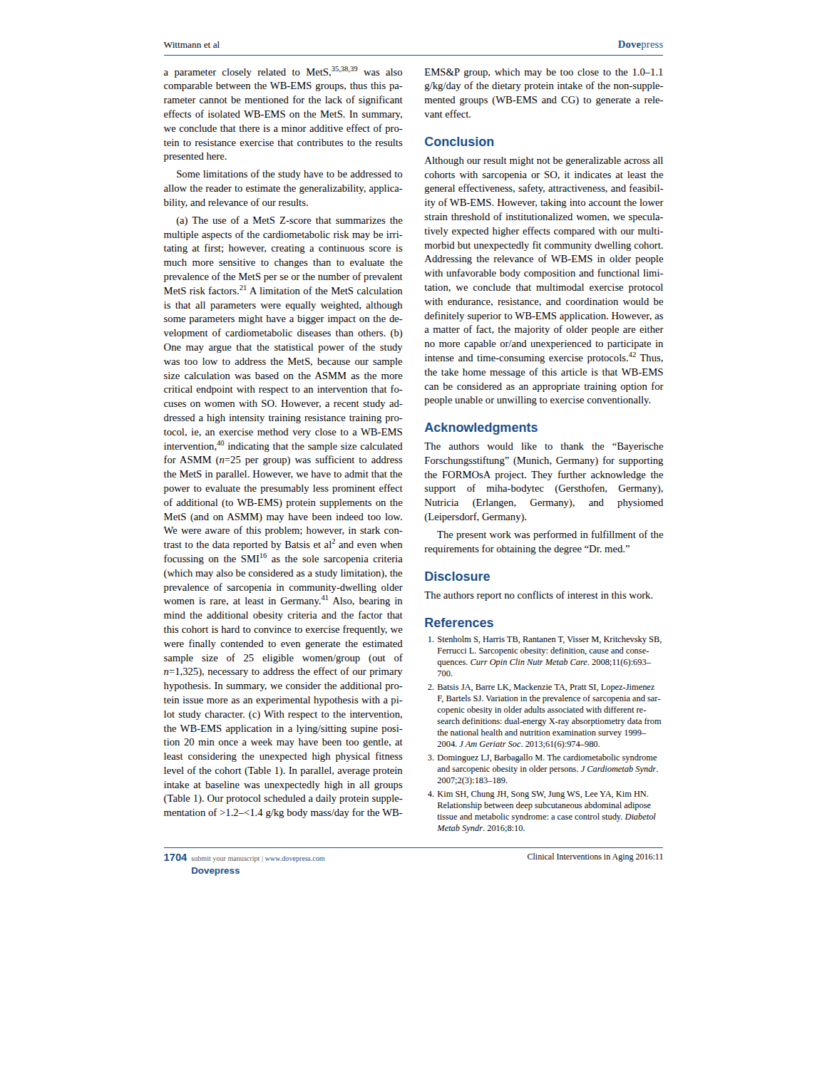Wittmann et al
Dovepress
a parameter closely related to MetS,35,38,39 was also comparable between the WB-EMS groups, thus this parameter cannot be mentioned for the lack of significant effects of isolated WB-EMS on the MetS. In summary, we conclude that there is a minor additive effect of protein to resistance exercise that contributes to the results presented here.
Some limitations of the study have to be addressed to allow the reader to estimate the generalizability, applicability, and relevance of our results.
(a) The use of a MetS Z-score that summarizes the multiple aspects of the cardiometabolic risk may be irritating at first; however, creating a continuous score is much more sensitive to changes than to evaluate the prevalence of the MetS per se or the number of prevalent MetS risk factors.21 A limitation of the MetS calculation is that all parameters were equally weighted, although some parameters might have a bigger impact on the development of cardiometabolic diseases than others. (b) One may argue that the statistical power of the study was too low to address the MetS, because our sample size calculation was based on the ASMM as the more critical endpoint with respect to an intervention that focuses on women with SO. However, a recent study addressed a high intensity training resistance training protocol, ie, an exercise method very close to a WB-EMS intervention,40 indicating that the sample size calculated for ASMM (n=25 per group) was sufficient to address the MetS in parallel. However, we have to admit that the power to evaluate the presumably less prominent effect of additional (to WB-EMS) protein supplements on the MetS (and on ASMM) may have been indeed too low. We were aware of this problem; however, in stark contrast to the data reported by Batsis et al2 and even when focussing on the SMI16 as the sole sarcopenia criteria (which may also be considered as a study limitation), the prevalence of sarcopenia in community-dwelling older women is rare, at least in Germany.41 Also, bearing in mind the additional obesity criteria and the factor that this cohort is hard to convince to exercise frequently, we were finally contended to even generate the estimated sample size of 25 eligible women/group (out of n=1,325), necessary to address the effect of our primary hypothesis. In summary, we consider the additional protein issue more as an experimental hypothesis with a pilot study character. (c) With respect to the intervention, the WB-EMS application in a lying/sitting supine position 20 min once a week may have been too gentle, at least considering the unexpected high physical fitness level of the cohort (Table 1). In parallel, average protein intake at baseline was unexpectedly high in all groups (Table 1). Our protocol scheduled a daily protein supplementation of >1.2–<1.4 g/kg body mass/day for the WB-EMS&P group, which may be too close to the 1.0–1.1 g/kg/day of the dietary protein intake of the non-supplemented groups (WB-EMS and CG) to generate a relevant effect.
Conclusion
Although our result might not be generalizable across all cohorts with sarcopenia or SO, it indicates at least the general effectiveness, safety, attractiveness, and feasibility of WB-EMS. However, taking into account the lower strain threshold of institutionalized women, we speculatively expected higher effects compared with our multimorbid but unexpectedly fit community dwelling cohort. Addressing the relevance of WB-EMS in older people with unfavorable body composition and functional limitation, we conclude that multimodal exercise protocol with endurance, resistance, and coordination would be definitely superior to WB-EMS application. However, as a matter of fact, the majority of older people are either no more capable or/and unexperienced to participate in intense and time-consuming exercise protocols.42 Thus, the take home message of this article is that WB-EMS can be considered as an appropriate training option for people unable or unwilling to exercise conventionally.
Acknowledgments
The authors would like to thank the “Bayerische Forschungsstiftung” (Munich, Germany) for supporting the FORMOsA project. They further acknowledge the support of miha-bodytec (Gersthofen, Germany), Nutricia (Erlangen, Germany), and physiomed (Leipersdorf, Germany).
The present work was performed in fulfillment of the requirements for obtaining the degree “Dr. med.”
Disclosure
The authors report no conflicts of interest in this work.
References
Stenholm S, Harris TB, Rantanen T, Visser M, Kritchevsky SB, Ferrucci L. Sarcopenic obesity: definition, cause and consequences. Curr Opin Clin Nutr Metab Care. 2008;11(6):693–700.
Batsis JA, Barre LK, Mackenzie TA, Pratt SI, Lopez-Jimenez F, Bartels SJ. Variation in the prevalence of sarcopenia and sarcopenic obesity in older adults associated with different research definitions: dual-energy X-ray absorptiometry data from the national health and nutrition examination survey 1999–2004. J Am Geriatr Soc. 2013;61(6):974–980.
Dominguez LJ, Barbagallo M. The cardiometabolic syndrome and sarcopenic obesity in older persons. J Cardiometab Syndr. 2007;2(3):183–189.
Kim SH, Chung JH, Song SW, Jung WS, Lee YA, Kim HN. Relationship between deep subcutaneous abdominal adipose tissue and metabolic syndrome: a case control study. Diabetol Metab Syndr. 2016;8:10.
1704
submit your manuscript | www.dovepress.com
Dovepress
Clinical Interventions in Aging 2016:11